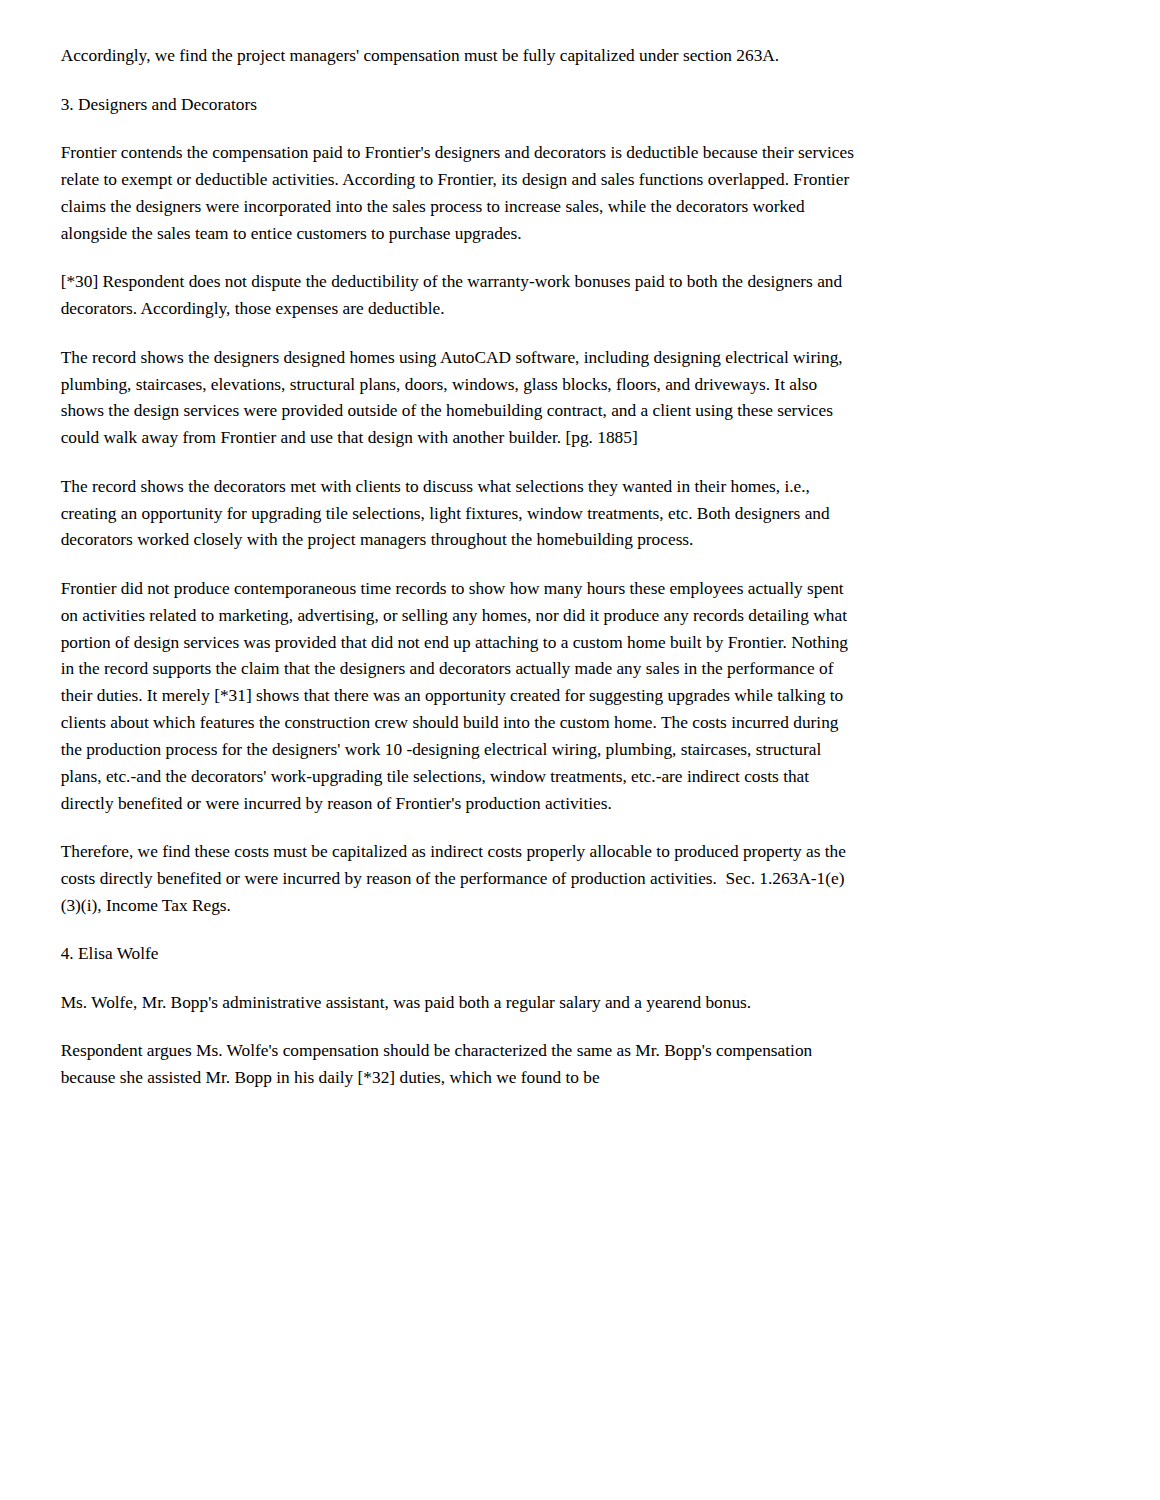Accordingly, we find the project managers' compensation must be fully capitalized under section 263A.
3. Designers and Decorators
Frontier contends the compensation paid to Frontier's designers and decorators is deductible because their services relate to exempt or deductible activities. According to Frontier, its design and sales functions overlapped. Frontier claims the designers were incorporated into the sales process to increase sales, while the decorators worked alongside the sales team to entice customers to purchase upgrades.
[*30] Respondent does not dispute the deductibility of the warranty-work bonuses paid to both the designers and decorators. Accordingly, those expenses are deductible.
The record shows the designers designed homes using AutoCAD software, including designing electrical wiring, plumbing, staircases, elevations, structural plans, doors, windows, glass blocks, floors, and driveways. It also shows the design services were provided outside of the homebuilding contract, and a client using these services could walk away from Frontier and use that design with another builder. [pg. 1885]
The record shows the decorators met with clients to discuss what selections they wanted in their homes, i.e., creating an opportunity for upgrading tile selections, light fixtures, window treatments, etc. Both designers and decorators worked closely with the project managers throughout the homebuilding process.
Frontier did not produce contemporaneous time records to show how many hours these employees actually spent on activities related to marketing, advertising, or selling any homes, nor did it produce any records detailing what portion of design services was provided that did not end up attaching to a custom home built by Frontier. Nothing in the record supports the claim that the designers and decorators actually made any sales in the performance of their duties. It merely [*31] shows that there was an opportunity created for suggesting upgrades while talking to clients about which features the construction crew should build into the custom home. The costs incurred during the production process for the designers' work 10 -designing electrical wiring, plumbing, staircases, structural plans, etc.-and the decorators' work-upgrading tile selections, window treatments, etc.-are indirect costs that directly benefited or were incurred by reason of Frontier's production activities.
Therefore, we find these costs must be capitalized as indirect costs properly allocable to produced property as the costs directly benefited or were incurred by reason of the performance of production activities. Sec. 1.263A-1(e)(3)(i), Income Tax Regs.
4. Elisa Wolfe
Ms. Wolfe, Mr. Bopp's administrative assistant, was paid both a regular salary and a yearend bonus.
Respondent argues Ms. Wolfe's compensation should be characterized the same as Mr. Bopp's compensation because she assisted Mr. Bopp in his daily [*32] duties, which we found to be